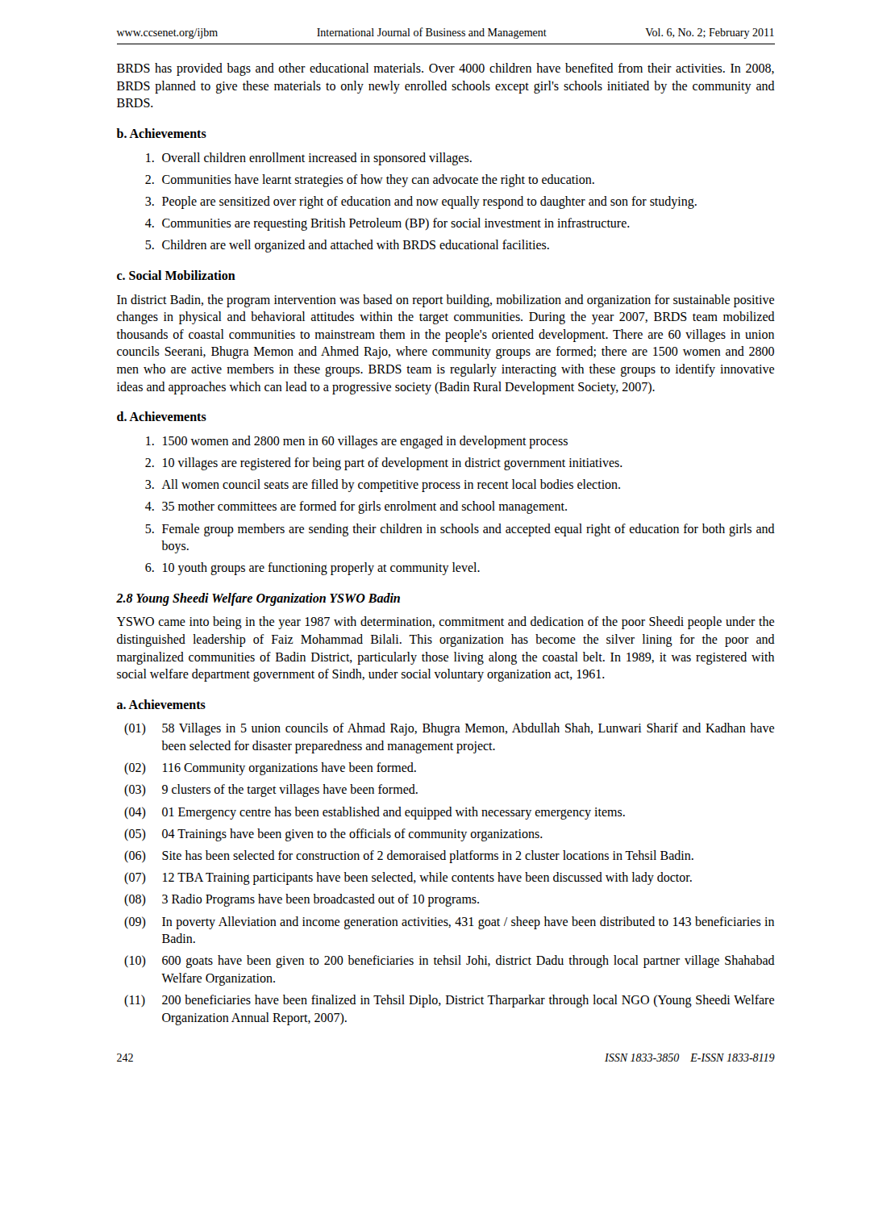www.ccsenet.org/ijbm International Journal of Business and Management Vol. 6, No. 2; February 2011
BRDS has provided bags and other educational materials. Over 4000 children have benefited from their activities. In 2008, BRDS planned to give these materials to only newly enrolled schools except girl's schools initiated by the community and BRDS.
b. Achievements
Overall children enrollment increased in sponsored villages.
Communities have learnt strategies of how they can advocate the right to education.
People are sensitized over right of education and now equally respond to daughter and son for studying.
Communities are requesting British Petroleum (BP) for social investment in infrastructure.
Children are well organized and attached with BRDS educational facilities.
c. Social Mobilization
In district Badin, the program intervention was based on report building, mobilization and organization for sustainable positive changes in physical and behavioral attitudes within the target communities. During the year 2007, BRDS team mobilized thousands of coastal communities to mainstream them in the people's oriented development. There are 60 villages in union councils Seerani, Bhugra Memon and Ahmed Rajo, where community groups are formed; there are 1500 women and 2800 men who are active members in these groups. BRDS team is regularly interacting with these groups to identify innovative ideas and approaches which can lead to a progressive society (Badin Rural Development Society, 2007).
d. Achievements
1500 women and 2800 men in 60 villages are engaged in development process
10 villages are registered for being part of development in district government initiatives.
All women council seats are filled by competitive process in recent local bodies election.
35 mother committees are formed for girls enrolment and school management.
Female group members are sending their children in schools and accepted equal right of education for both girls and boys.
10 youth groups are functioning properly at community level.
2.8 Young Sheedi Welfare Organization YSWO Badin
YSWO came into being in the year 1987 with determination, commitment and dedication of the poor Sheedi people under the distinguished leadership of Faiz Mohammad Bilali. This organization has become the silver lining for the poor and marginalized communities of Badin District, particularly those living along the coastal belt. In 1989, it was registered with social welfare department government of Sindh, under social voluntary organization act, 1961.
a. Achievements
58 Villages in 5 union councils of Ahmad Rajo, Bhugra Memon, Abdullah Shah, Lunwari Sharif and Kadhan have been selected for disaster preparedness and management project.
116 Community organizations have been formed.
9 clusters of the target villages have been formed.
01 Emergency centre has been established and equipped with necessary emergency items.
04 Trainings have been given to the officials of community organizations.
Site has been selected for construction of 2 demoraised platforms in 2 cluster locations in Tehsil Badin.
12 TBA Training participants have been selected, while contents have been discussed with lady doctor.
3 Radio Programs have been broadcasted out of 10 programs.
In poverty Alleviation and income generation activities, 431 goat / sheep have been distributed to 143 beneficiaries in Badin.
600 goats have been given to 200 beneficiaries in tehsil Johi, district Dadu through local partner village Shahabad Welfare Organization.
200 beneficiaries have been finalized in Tehsil Diplo, District Tharparkar through local NGO (Young Sheedi Welfare Organization Annual Report, 2007).
242 ISSN 1833-3850 E-ISSN 1833-8119